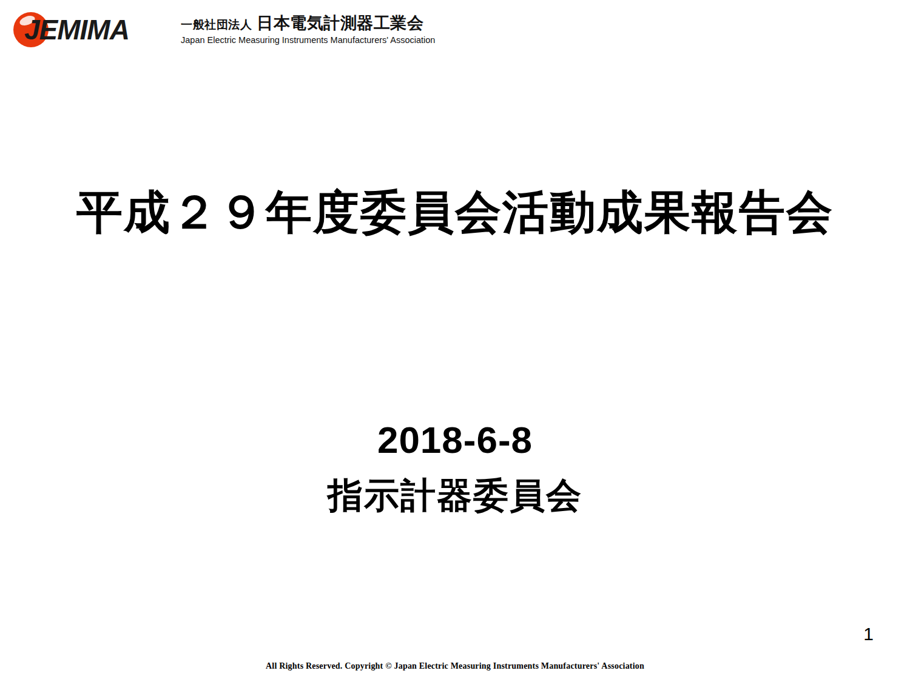JEMIMA
一般社団法人 日本電気計測器工業会
Japan Electric Measuring Instruments Manufacturers' Association
平成２９年度委員会活動成果報告会
2018-6-8
指示計器委員会
1
All Rights Reserved. Copyright © Japan Electric Measuring Instruments Manufacturers' Association